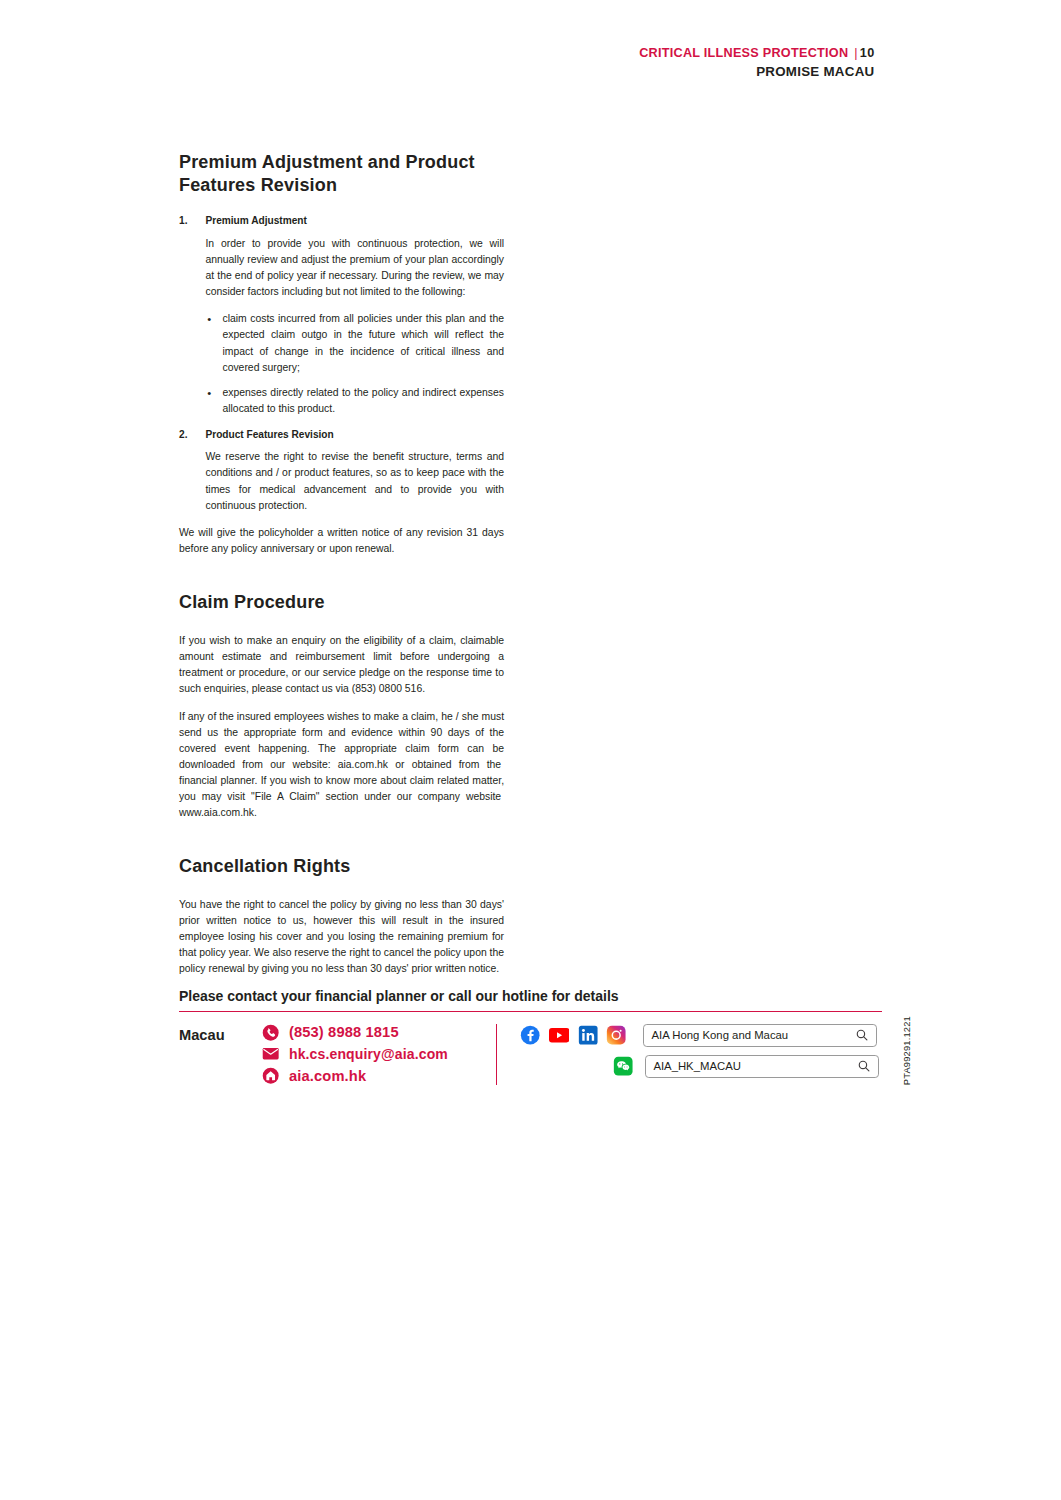CRITICAL ILLNESS PROTECTION|10
PROMISE MACAU
Premium Adjustment and Product Features Revision
1. Premium Adjustment
In order to provide you with continuous protection, we will annually review and adjust the premium of your plan accordingly at the end of policy year if necessary. During the review, we may consider factors including but not limited to the following:
claim costs incurred from all policies under this plan and the expected claim outgo in the future which will reflect the impact of change in the incidence of critical illness and covered surgery;
expenses directly related to the policy and indirect expenses allocated to this product.
2. Product Features Revision
We reserve the right to revise the benefit structure, terms and conditions and / or product features, so as to keep pace with the times for medical advancement and to provide you with continuous protection.
We will give the policyholder a written notice of any revision 31 days before any policy anniversary or upon renewal.
Claim Procedure
If you wish to make an enquiry on the eligibility of a claim, claimable amount estimate and reimbursement limit before undergoing a treatment or procedure, or our service pledge on the response time to such enquiries, please contact us via (853) 0800 516.
If any of the insured employees wishes to make a claim, he / she must send us the appropriate form and evidence within 90 days of the covered event happening. The appropriate claim form can be downloaded from our website: aia.com.hk or obtained from the financial planner. If you wish to know more about claim related matter, you may visit "File A Claim" section under our company website www.aia.com.hk.
Cancellation Rights
You have the right to cancel the policy by giving no less than 30 days' prior written notice to us, however this will result in the insured employee losing his cover and you losing the remaining premium for that policy year. We also reserve the right to cancel the policy upon the policy renewal by giving you no less than 30 days' prior written notice.
Please contact your financial planner or call our hotline for details
Macau
(853) 8988 1815
hk.cs.enquiry@aia.com
aia.com.hk
AIA Hong Kong and Macau
AIA_HK_MACAU
PTA99291.1221